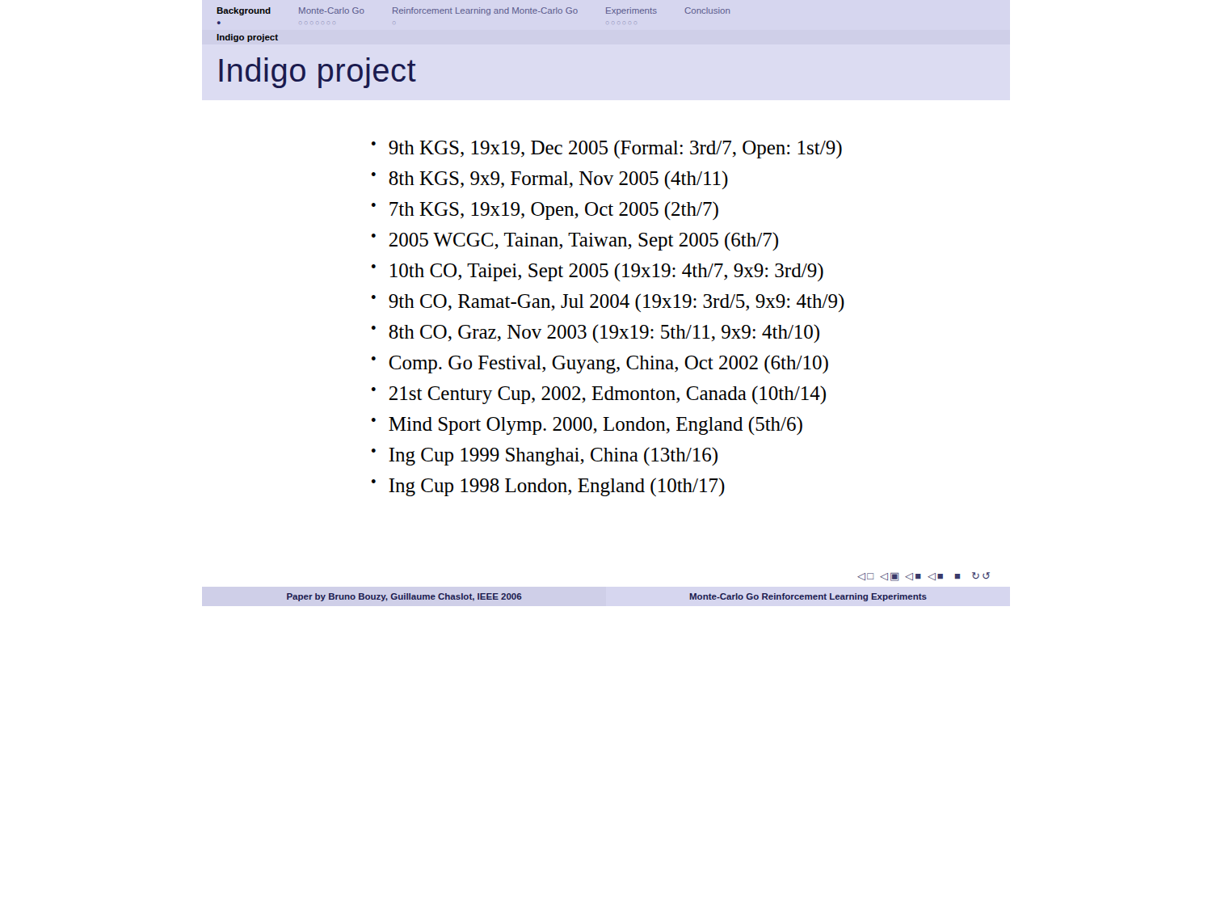Background ●
Monte-Carlo Go ○○○○○○○
Reinforcement Learning and Monte-Carlo Go ○
Experiments ○○○○○○
Conclusion
Indigo project
Indigo project
9th KGS, 19x19, Dec 2005 (Formal: 3rd/7, Open: 1st/9)
8th KGS, 9x9, Formal, Nov 2005 (4th/11)
7th KGS, 19x19, Open, Oct 2005 (2th/7)
2005 WCGC, Tainan, Taiwan, Sept 2005 (6th/7)
10th CO, Taipei, Sept 2005 (19x19: 4th/7, 9x9: 3rd/9)
9th CO, Ramat-Gan, Jul 2004 (19x19: 3rd/5, 9x9: 4th/9)
8th CO, Graz, Nov 2003 (19x19: 5th/11, 9x9: 4th/10)
Comp. Go Festival, Guyang, China, Oct 2002 (6th/10)
21st Century Cup, 2002, Edmonton, Canada (10th/14)
Mind Sport Olymp. 2000, London, England (5th/6)
Ing Cup 1999 Shanghai, China (13th/16)
Ing Cup 1998 London, England (10th/17)
◁□ ◁▣ ◁■ ◁■ ■ ↻↺
Paper by Bruno Bouzy, Guillaume Chaslot, IEEE 2006
Monte-Carlo Go Reinforcement Learning Experiments